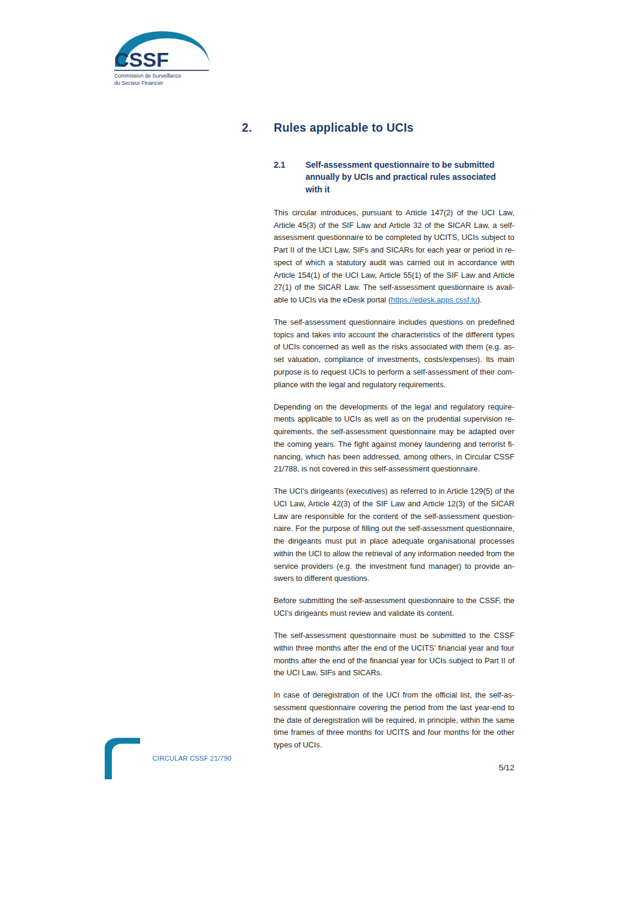CSSF logo CSSF Commission de Surveillance du Secteur Financier
2. Rules applicable to UCIs
2.1 Self-assessment questionnaire to be submitted annually by UCIs and practical rules associated with it
This circular introduces, pursuant to Article 147(2) of the UCI Law, Article 45(3) of the SIF Law and Article 32 of the SICAR Law, a self-assessment questionnaire to be completed by UCITS, UCIs subject to Part II of the UCI Law, SIFs and SICARs for each year or period in respect of which a statutory audit was carried out in accordance with Article 154(1) of the UCI Law, Article 55(1) of the SIF Law and Article 27(1) of the SICAR Law. The self-assessment questionnaire is available to UCIs via the eDesk portal (https://edesk.apps.cssf.lu).
The self-assessment questionnaire includes questions on predefined topics and takes into account the characteristics of the different types of UCIs concerned as well as the risks associated with them (e.g. asset valuation, compliance of investments, costs/expenses). Its main purpose is to request UCIs to perform a self-assessment of their compliance with the legal and regulatory requirements.
Depending on the developments of the legal and regulatory requirements applicable to UCIs as well as on the prudential supervision requirements, the self-assessment questionnaire may be adapted over the coming years. The fight against money laundering and terrorist financing, which has been addressed, among others, in Circular CSSF 21/788, is not covered in this self-assessment questionnaire.
The UCI’s dirigeants (executives) as referred to in Article 129(5) of the UCI Law, Article 42(3) of the SIF Law and Article 12(3) of the SICAR Law are responsible for the content of the self-assessment questionnaire. For the purpose of filling out the self-assessment questionnaire, the dirigeants must put in place adequate organisational processes within the UCI to allow the retrieval of any information needed from the service providers (e.g. the investment fund manager) to provide answers to different questions.
Before submitting the self-assessment questionnaire to the CSSF, the UCI’s dirigeants must review and validate its content.
The self-assessment questionnaire must be submitted to the CSSF within three months after the end of the UCITS’ financial year and four months after the end of the financial year for UCIs subject to Part II of the UCI Law, SIFs and SICARs.
In case of deregistration of the UCI from the official list, the self-assessment questionnaire covering the period from the last year-end to the date of deregistration will be required, in principle, within the same time frames of three months for UCITS and four months for the other types of UCIs.
CIRCULAR CSSF 21/790
5/12